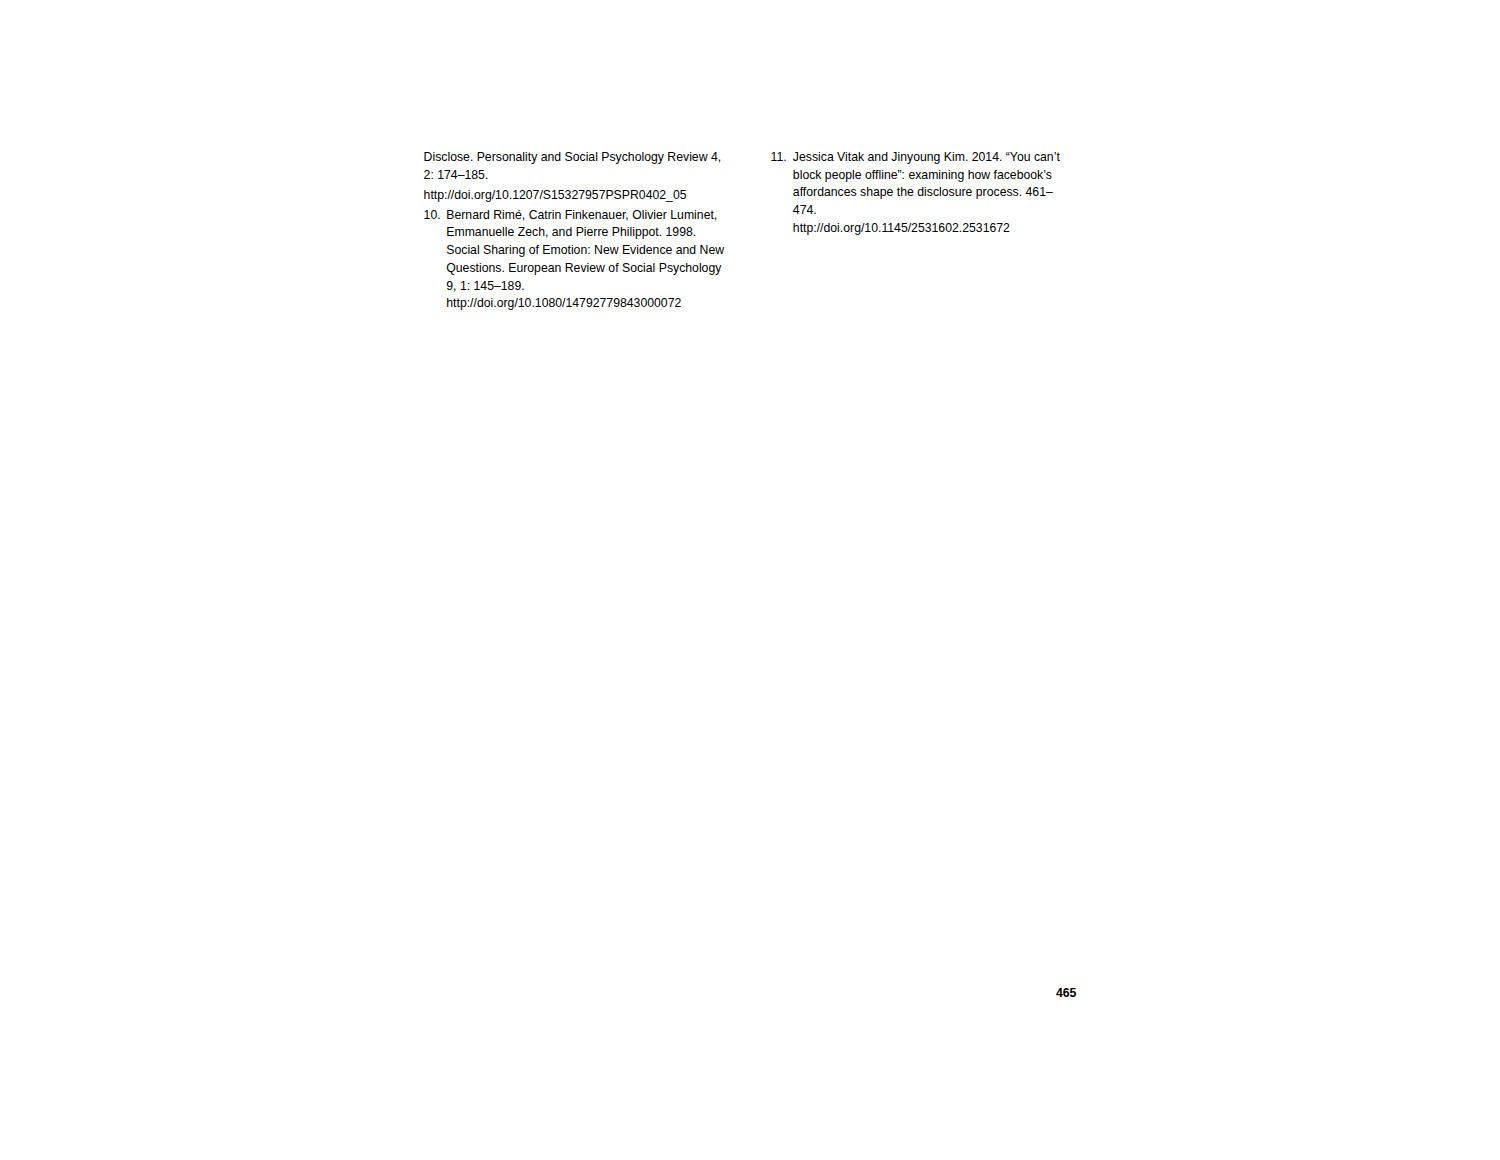Disclose. Personality and Social Psychology Review 4, 2: 174–185.
http://doi.org/10.1207/S15327957PSPR0402_05
10. Bernard Rimé, Catrin Finkenauer, Olivier Luminet, Emmanuelle Zech, and Pierre Philippot. 1998. Social Sharing of Emotion: New Evidence and New Questions. European Review of Social Psychology 9, 1: 145–189.
http://doi.org/10.1080/14792779843000072
11. Jessica Vitak and Jinyoung Kim. 2014. “You can’t block people offline”: examining how facebook’s affordances shape the disclosure process. 461–474.
http://doi.org/10.1145/2531602.2531672
465